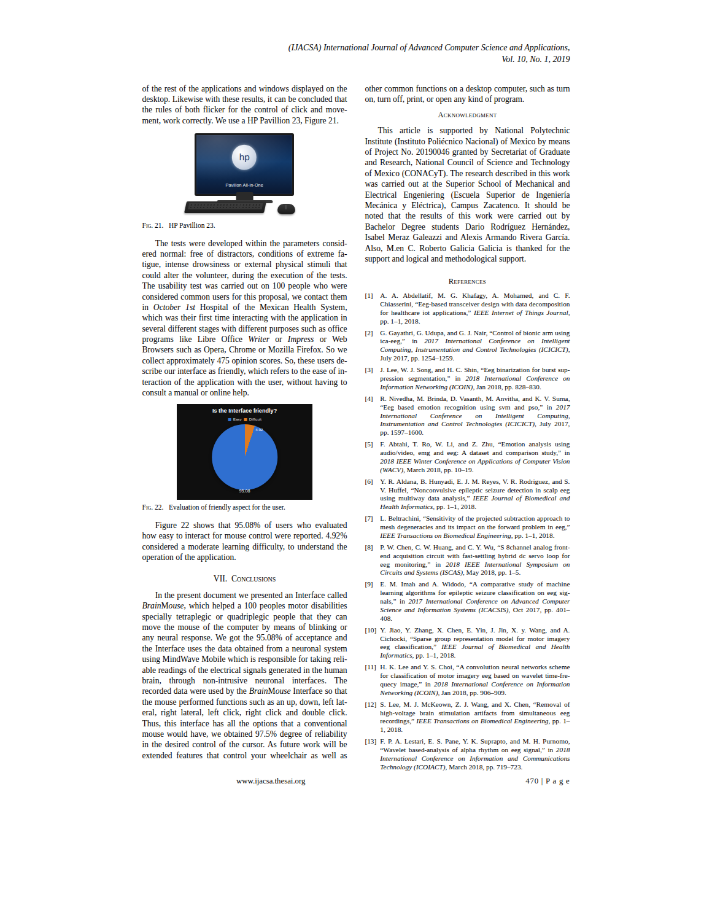(IJACSA) International Journal of Advanced Computer Science and Applications,
Vol. 10, No. 1, 2019
of the rest of the applications and windows displayed on the desktop. Likewise with these results, it can be concluded that the rules of both flicker for the control of click and movement, work correctly. We use a HP Pavillion 23, Figure 21.
Pavilion All-in-One
Fig. 21. HP Pavillion 23.
The tests were developed within the parameters considered normal: free of distractors, conditions of extreme fatigue, intense drowsiness or external physical stimuli that could alter the volunteer, during the execution of the tests. The usability test was carried out on 100 people who were considered common users for this proposal, we contact them in October 1st Hospital of the Mexican Health System, which was their first time interacting with the application in several different stages with different purposes such as office programs like Libre Office Writer or Impress or Web Browsers such as Opera, Chrome or Mozilla Firefox. So we collect approximately 475 opinion scores. So, these users describe our interface as friendly, which refers to the ease of interaction of the application with the user, without having to consult a manual or online help.
Is the Interface friendly?
Easy Difficult
4.92
95.08
Fig. 22. Evaluation of friendly aspect for the user.
Figure 22 shows that 95.08% of users who evaluated how easy to interact for mouse control were reported. 4.92% considered a moderate learning difficulty, to understand the operation of the application.
VII. Conclusions
In the present document we presented an Interface called Brain Mouse, which helped a 100 peoples motor disabilities specially tetraplegic or quadriplegic people that they can move the mouse of the computer by means of blinking or any neural response. We got the 95.08% of acceptance and the Interface uses the data obtained from a neuronal system using MindWave Mobile which is responsible for taking reliable readings of the electrical signals generated in the human brain, through non-intrusive neuronal interfaces. The recorded data were used by the Brain Mouse Interface so that the mouse performed functions such as an up, down, left lateral, right lateral, left click, right click and double click. Thus, this interface has all the options that a conventional mouse would have, we obtained 97.5% degree of reliability in the desired control of the cursor. As future work will be extended features that control your wheelchair as well as other common functions on a desktop computer, such as turn on, turn off, print, or open any kind of program.
Acknowledgment
This article is supported by National Polytechnic Institute (Instituto Poliécnico Nacional) of Mexico by means of Project No. 20190046 granted by Secretariat of Graduate and Research, National Council of Science and Technology of Mexico (CONACyT). The research described in this work was carried out at the Superior School of Mechanical and Electrical Engeniering (Escuela Superior de Ingeniería Mecánica y Eléctrica), Campus Zacatenco. It should be noted that the results of this work were carried out by Bachelor Degree students Dario Rodríguez Hernández, Isabel Meraz Galeazzi and Alexis Armando Rivera García. Also, M.en C. Roberto Galicia Galicia is thanked for the support and logical and methodological support.
References
[1] A. A. Abdellatif, M. G. Khafagy, A. Mohamed, and C. F. Chiasserini, “Eeg-based transceiver design with data decomposition for healthcare iot applications,” IEEE Internet of Things Journal, pp. 1–1, 2018.
[2] G. Gayathri, G. Udupa, and G. J. Nair, “Control of bionic arm using ica-eeg,” in 2017 International Conference on Intelligent Computing, Instrumentation and Control Technologies (ICICICT), July 2017, pp. 1254–1259.
[3] J. Lee, W. J. Song, and H. C. Shin, “Eeg binarization for burst suppression segmentation,” in 2018 International Conference on Information Networking (ICOIN), Jan 2018, pp. 828–830.
[4] R. Nivedha, M. Brinda, D. Vasanth, M. Anvitha, and K. V. Suma, “Eeg based emotion recognition using svm and pso,” in 2017 International Conference on Intelligent Computing, Instrumentation and Control Technologies (ICICICT), July 2017, pp. 1597–1600.
[5] F. Abtahi, T. Ro, W. Li, and Z. Zhu, “Emotion analysis using audio/video, emg and eeg: A dataset and comparison study,” in 2018 IEEE Winter Conference on Applications of Computer Vision (WACV), March 2018, pp. 10–19.
[6] Y. R. Aldana, B. Hunyadi, E. J. M. Reyes, V. R. Rodriguez, and S. V. Huffel, “Nonconvulsive epileptic seizure detection in scalp eeg using multiway data analysis,” IEEE Journal of Biomedical and Health Informatics, pp. 1–1, 2018.
[7] L. Beltrachini, “Sensitivity of the projected subtraction approach to mesh degeneracies and its impact on the forward problem in eeg,” IEEE Transactions on Biomedical Engineering, pp. 1–1, 2018.
[8] P. W. Chen, C. W. Huang, and C. Y. Wu, “S 8channel analog front-end acquisition circuit with fast-settling hybrid dc servo loop for eeg monitoring,” in 2018 IEEE International Symposium on Circuits and Systems (ISCAS), May 2018, pp. 1–5.
[9] E. M. Imah and A. Widodo, “A comparative study of machine learning algorithms for epileptic seizure classification on eeg signals,” in 2017 International Conference on Advanced Computer Science and Information Systems (ICACSIS), Oct 2017, pp. 401–408.
[10] Y. Jiao, Y. Zhang, X. Chen, E. Yin, J. Jin, X. y. Wang, and A. Cichocki, “Sparse group representation model for motor imagery eeg classification,” IEEE Journal of Biomedical and Health Informatics, pp. 1–1, 2018.
[11] H. K. Lee and Y. S. Choi, “A convolution neural networks scheme for classification of motor imagery eeg based on wavelet time-frequecy image,” in 2018 International Conference on Information Networking (ICOIN), Jan 2018, pp. 906–909.
[12] S. Lee, M. J. McKeown, Z. J. Wang, and X. Chen, “Removal of high-voltage brain stimulation artifacts from simultaneous eeg recordings,” IEEE Transactions on Biomedical Engineering, pp. 1–1, 2018.
[13] F. P. A. Lestari, E. S. Pane, Y. K. Suprapto, and M. H. Purnomo, “Wavelet based-analysis of alpha rhythm on eeg signal,” in 2018 International Conference on Information and Communications Technology (ICOIACT), March 2018, pp. 719–723.
www.ijacsa.thesai.org 470 | P a g e